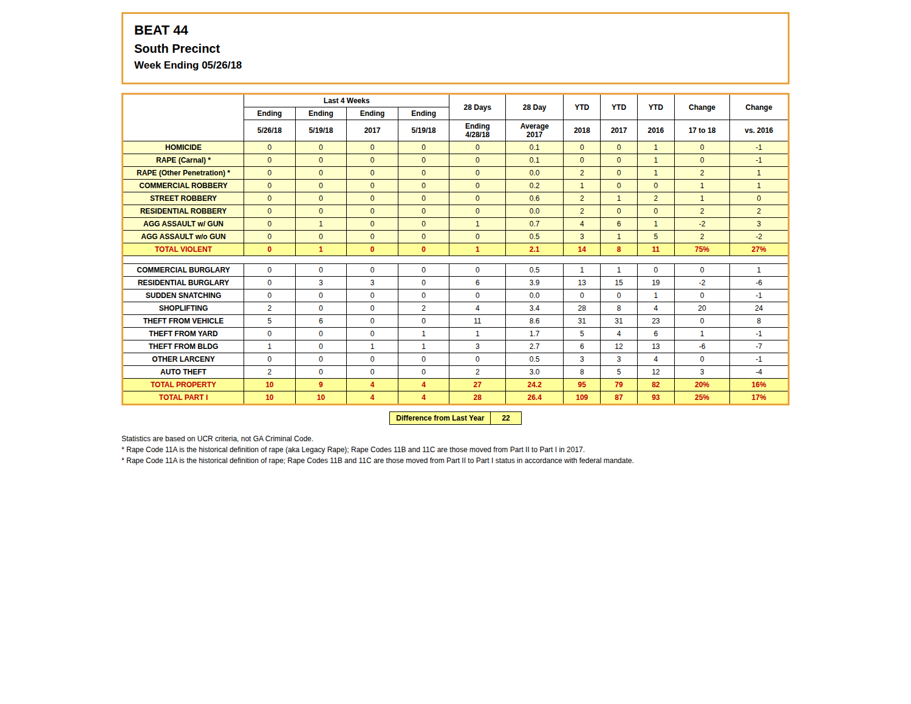BEAT 44
South Precinct
Week Ending 05/26/18
| | Last 4 Weeks | 28 Days | 28 Day | YTD | YTD | YTD | Change | Change |
| --- | --- | --- | --- | --- | --- | --- | --- | --- |
| Ending | Ending | Ending | Ending |
| 5/26/18 | 5/19/18 | 2017 | 5/19/18 | Ending 4/28/18 | Average 2017 | 2018 | 2017 | 2016 | 17 to 18 | vs. 2016 |
| HOMICIDE | 0 | 0 | 0 | 0 | 0 | 0.1 | 0 | 0 | 1 | 0 | -1 |
| RAPE (Carnal) * | 0 | 0 | 0 | 0 | 0 | 0.1 | 0 | 0 | 1 | 0 | -1 |
| RAPE (Other Penetration) * | 0 | 0 | 0 | 0 | 0 | 0.0 | 2 | 0 | 1 | 2 | 1 |
| COMMERCIAL ROBBERY | 0 | 0 | 0 | 0 | 0 | 0.2 | 1 | 0 | 0 | 1 | 1 |
| STREET ROBBERY | 0 | 0 | 0 | 0 | 0 | 0.6 | 2 | 1 | 2 | 1 | 0 |
| RESIDENTIAL ROBBERY | 0 | 0 | 0 | 0 | 0 | 0.0 | 2 | 0 | 0 | 2 | 2 |
| AGG ASSAULT w/ GUN | 0 | 1 | 0 | 0 | 1 | 0.7 | 4 | 6 | 1 | -2 | 3 |
| AGG ASSAULT w/o GUN | 0 | 0 | 0 | 0 | 0 | 0.5 | 3 | 1 | 5 | 2 | -2 |
| TOTAL VIOLENT | 0 | 1 | 0 | 0 | 1 | 2.1 | 14 | 8 | 11 | 75% | 27% |
| COMMERCIAL BURGLARY | 0 | 0 | 0 | 0 | 0 | 0.5 | 1 | 1 | 0 | 0 | 1 |
| RESIDENTIAL BURGLARY | 0 | 3 | 3 | 0 | 6 | 3.9 | 13 | 15 | 19 | -2 | -6 |
| SUDDEN SNATCHING | 0 | 0 | 0 | 0 | 0 | 0.0 | 0 | 0 | 1 | 0 | -1 |
| SHOPLIFTING | 2 | 0 | 0 | 2 | 4 | 3.4 | 28 | 8 | 4 | 20 | 24 |
| THEFT FROM VEHICLE | 5 | 6 | 0 | 0 | 11 | 8.6 | 31 | 31 | 23 | 0 | 8 |
| THEFT FROM YARD | 0 | 0 | 0 | 1 | 1 | 1.7 | 5 | 4 | 6 | 1 | -1 |
| THEFT FROM BLDG | 1 | 0 | 1 | 1 | 3 | 2.7 | 6 | 12 | 13 | -6 | -7 |
| OTHER LARCENY | 0 | 0 | 0 | 0 | 0 | 0.5 | 3 | 3 | 4 | 0 | -1 |
| AUTO THEFT | 2 | 0 | 0 | 0 | 2 | 3.0 | 8 | 5 | 12 | 3 | -4 |
| TOTAL PROPERTY | 10 | 9 | 4 | 4 | 27 | 24.2 | 95 | 79 | 82 | 20% | 16% |
| TOTAL PART I | 10 | 10 | 4 | 4 | 28 | 26.4 | 109 | 87 | 93 | 25% | 17% |
Difference from Last Year 22
Statistics are based on UCR criteria, not GA Criminal Code.
* Rape Code 11A is the historical definition of rape (aka Legacy Rape); Rape Codes 11B and 11C are those moved from Part II to Part I in 2017.
* Rape Code 11A is the historical definition of rape; Rape Codes 11B and 11C are those moved from Part II to Part I status in accordance with federal mandate.